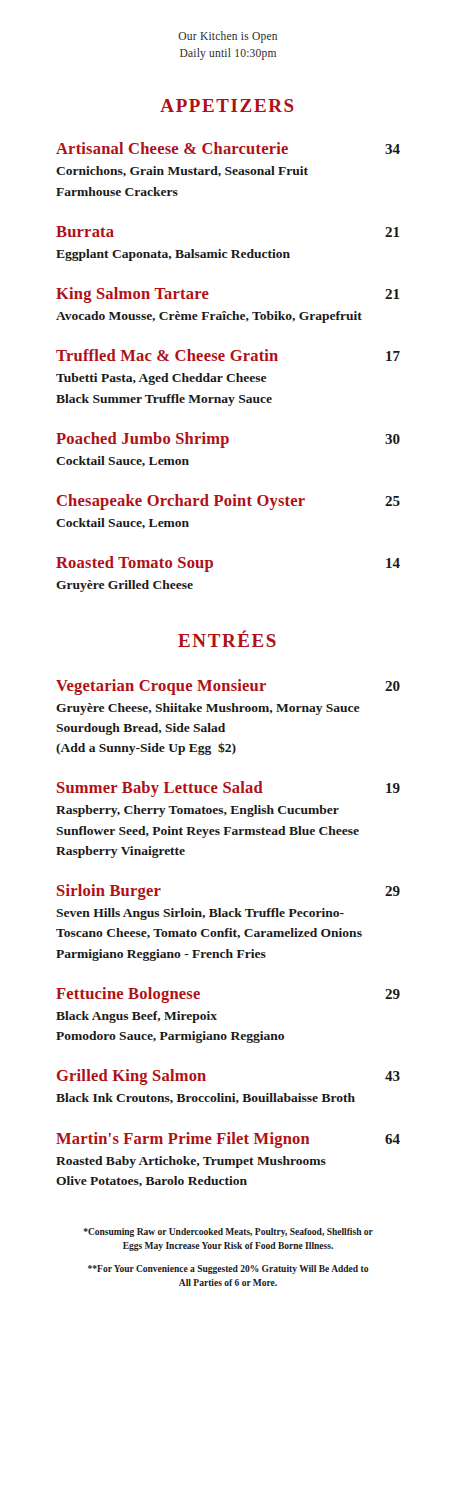Our Kitchen is Open
Daily until 10:30pm
APPETIZERS
Artisanal Cheese & Charcuterie 34
Cornichons, Grain Mustard, Seasonal Fruit
Farmhouse Crackers
Burrata 21
Eggplant Caponata, Balsamic Reduction
King Salmon Tartare 21
Avocado Mousse, Crème Fraîche, Tobiko, Grapefruit
Truffled Mac & Cheese Gratin 17
Tubetti Pasta, Aged Cheddar Cheese
Black Summer Truffle Mornay Sauce
Poached Jumbo Shrimp 30
Cocktail Sauce, Lemon
Chesapeake Orchard Point Oyster 25
Cocktail Sauce, Lemon
Roasted Tomato Soup 14
Gruyère Grilled Cheese
ENTRÉES
Vegetarian Croque Monsieur 20
Gruyère Cheese, Shiitake Mushroom, Mornay Sauce
Sourdough Bread, Side Salad
(Add a Sunny-Side Up Egg $2)
Summer Baby Lettuce Salad 19
Raspberry, Cherry Tomatoes, English Cucumber
Sunflower Seed, Point Reyes Farmstead Blue Cheese
Raspberry Vinaigrette
Sirloin Burger 29
Seven Hills Angus Sirloin, Black Truffle Pecorino-
Toscano Cheese, Tomato Confit, Caramelized Onions
Parmigiano Reggiano - French Fries
Fettucine Bolognese 29
Black Angus Beef, Mirepoix
Pomodoro Sauce, Parmigiano Reggiano
Grilled King Salmon 43
Black Ink Croutons, Broccolini, Bouillabaisse Broth
Martin's Farm Prime Filet Mignon 64
Roasted Baby Artichoke, Trumpet Mushrooms
Olive Potatoes, Barolo Reduction
*Consuming Raw or Undercooked Meats, Poultry, Seafood, Shellfish or
Eggs May Increase Your Risk of Food Borne Illness.
**For Your Convenience a Suggested 20% Gratuity Will Be Added to
All Parties of 6 or More.